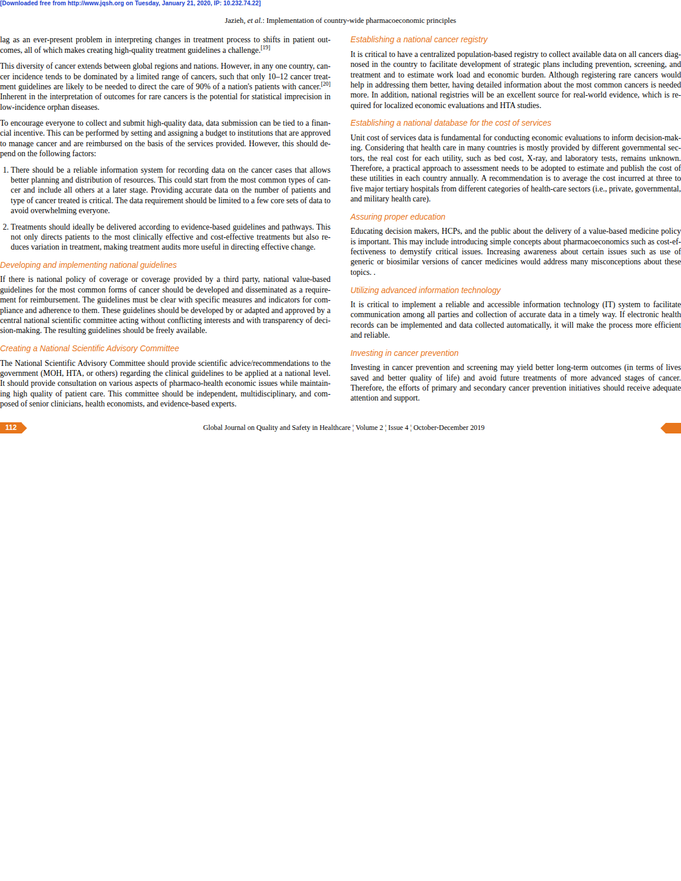[Downloaded free from http://www.jqsh.org on Tuesday, January 21, 2020, IP: 10.232.74.22]
Jazieh, et al.: Implementation of country-wide pharmacoeconomic principles
lag as an ever-present problem in interpreting changes in treatment process to shifts in patient outcomes, all of which makes creating high-quality treatment guidelines a challenge.[19]
This diversity of cancer extends between global regions and nations. However, in any one country, cancer incidence tends to be dominated by a limited range of cancers, such that only 10–12 cancer treatment guidelines are likely to be needed to direct the care of 90% of a nation's patients with cancer.[20] Inherent in the interpretation of outcomes for rare cancers is the potential for statistical imprecision in low-incidence orphan diseases.
To encourage everyone to collect and submit high-quality data, data submission can be tied to a financial incentive. This can be performed by setting and assigning a budget to institutions that are approved to manage cancer and are reimbursed on the basis of the services provided. However, this should depend on the following factors:
There should be a reliable information system for recording data on the cancer cases that allows better planning and distribution of resources. This could start from the most common types of cancer and include all others at a later stage. Providing accurate data on the number of patients and type of cancer treated is critical. The data requirement should be limited to a few core sets of data to avoid overwhelming everyone.
Treatments should ideally be delivered according to evidence-based guidelines and pathways. This not only directs patients to the most clinically effective and cost-effective treatments but also reduces variation in treatment, making treatment audits more useful in directing effective change.
Developing and implementing national guidelines
If there is national policy of coverage or coverage provided by a third party, national value-based guidelines for the most common forms of cancer should be developed and disseminated as a requirement for reimbursement. The guidelines must be clear with specific measures and indicators for compliance and adherence to them. These guidelines should be developed by or adapted and approved by a central national scientific committee acting without conflicting interests and with transparency of decision-making. The resulting guidelines should be freely available.
Creating a National Scientific Advisory Committee
The National Scientific Advisory Committee should provide scientific advice/recommendations to the government (MOH, HTA, or others) regarding the clinical guidelines to be applied at a national level. It should provide consultation on various aspects of pharmaco-health economic issues while maintaining high quality of patient care. This committee should be independent, multidisciplinary, and composed of senior clinicians, health economists, and evidence-based experts.
Establishing a national cancer registry
It is critical to have a centralized population-based registry to collect available data on all cancers diagnosed in the country to facilitate development of strategic plans including prevention, screening, and treatment and to estimate work load and economic burden. Although registering rare cancers would help in addressing them better, having detailed information about the most common cancers is needed more. In addition, national registries will be an excellent source for real-world evidence, which is required for localized economic evaluations and HTA studies.
Establishing a national database for the cost of services
Unit cost of services data is fundamental for conducting economic evaluations to inform decision-making. Considering that health care in many countries is mostly provided by different governmental sectors, the real cost for each utility, such as bed cost, X-ray, and laboratory tests, remains unknown. Therefore, a practical approach to assessment needs to be adopted to estimate and publish the cost of these utilities in each country annually. A recommendation is to average the cost incurred at three to five major tertiary hospitals from different categories of health-care sectors (i.e., private, governmental, and military health care).
Assuring proper education
Educating decision makers, HCPs, and the public about the delivery of a value-based medicine policy is important. This may include introducing simple concepts about pharmacoeconomics such as cost-effectiveness to demystify critical issues. Increasing awareness about certain issues such as use of generic or biosimilar versions of cancer medicines would address many misconceptions about these topics. .
Utilizing advanced information technology
It is critical to implement a reliable and accessible information technology (IT) system to facilitate communication among all parties and collection of accurate data in a timely way. If electronic health records can be implemented and data collected automatically, it will make the process more efficient and reliable.
Investing in cancer prevention
Investing in cancer prevention and screening may yield better long-term outcomes (in terms of lives saved and better quality of life) and avoid future treatments of more advanced stages of cancer. Therefore, the efforts of primary and secondary cancer prevention initiatives should receive adequate attention and support.
112
Global Journal on Quality and Safety in Healthcare ¦ Volume 2 ¦ Issue 4 ¦ October-December 2019